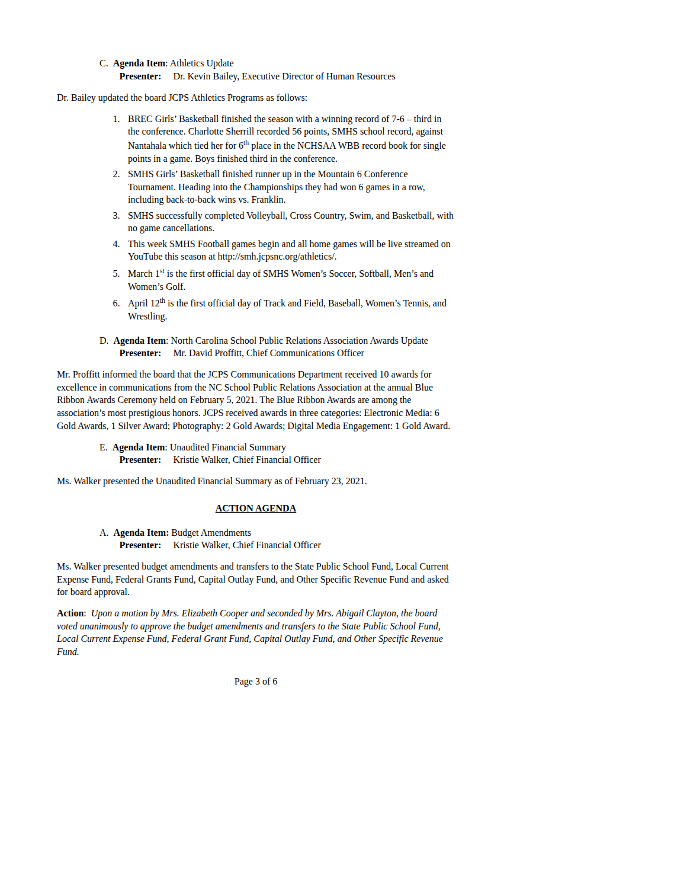C. Agenda Item: Athletics Update
Presenter: Dr. Kevin Bailey, Executive Director of Human Resources
Dr. Bailey updated the board JCPS Athletics Programs as follows:
BREC Girls’ Basketball finished the season with a winning record of 7-6 – third in the conference. Charlotte Sherrill recorded 56 points, SMHS school record, against Nantahala which tied her for 6th place in the NCHSAA WBB record book for single points in a game. Boys finished third in the conference.
SMHS Girls’ Basketball finished runner up in the Mountain 6 Conference Tournament. Heading into the Championships they had won 6 games in a row, including back-to-back wins vs. Franklin.
SMHS successfully completed Volleyball, Cross Country, Swim, and Basketball, with no game cancellations.
This week SMHS Football games begin and all home games will be live streamed on YouTube this season at http://smh.jcpsnc.org/athletics/.
March 1st is the first official day of SMHS Women’s Soccer, Softball, Men’s and Women’s Golf.
April 12th is the first official day of Track and Field, Baseball, Women’s Tennis, and Wrestling.
D. Agenda Item: North Carolina School Public Relations Association Awards Update
Presenter: Mr. David Proffitt, Chief Communications Officer
Mr. Proffitt informed the board that the JCPS Communications Department received 10 awards for excellence in communications from the NC School Public Relations Association at the annual Blue Ribbon Awards Ceremony held on February 5, 2021. The Blue Ribbon Awards are among the association’s most prestigious honors. JCPS received awards in three categories: Electronic Media: 6 Gold Awards, 1 Silver Award; Photography: 2 Gold Awards; Digital Media Engagement: 1 Gold Award.
E. Agenda Item: Unaudited Financial Summary
Presenter: Kristie Walker, Chief Financial Officer
Ms. Walker presented the Unaudited Financial Summary as of February 23, 2021.
ACTION AGENDA
A. Agenda Item: Budget Amendments
Presenter: Kristie Walker, Chief Financial Officer
Ms. Walker presented budget amendments and transfers to the State Public School Fund, Local Current Expense Fund, Federal Grants Fund, Capital Outlay Fund, and Other Specific Revenue Fund and asked for board approval.
Action: Upon a motion by Mrs. Elizabeth Cooper and seconded by Mrs. Abigail Clayton, the board voted unanimously to approve the budget amendments and transfers to the State Public School Fund, Local Current Expense Fund, Federal Grant Fund, Capital Outlay Fund, and Other Specific Revenue Fund.
Page 3 of 6